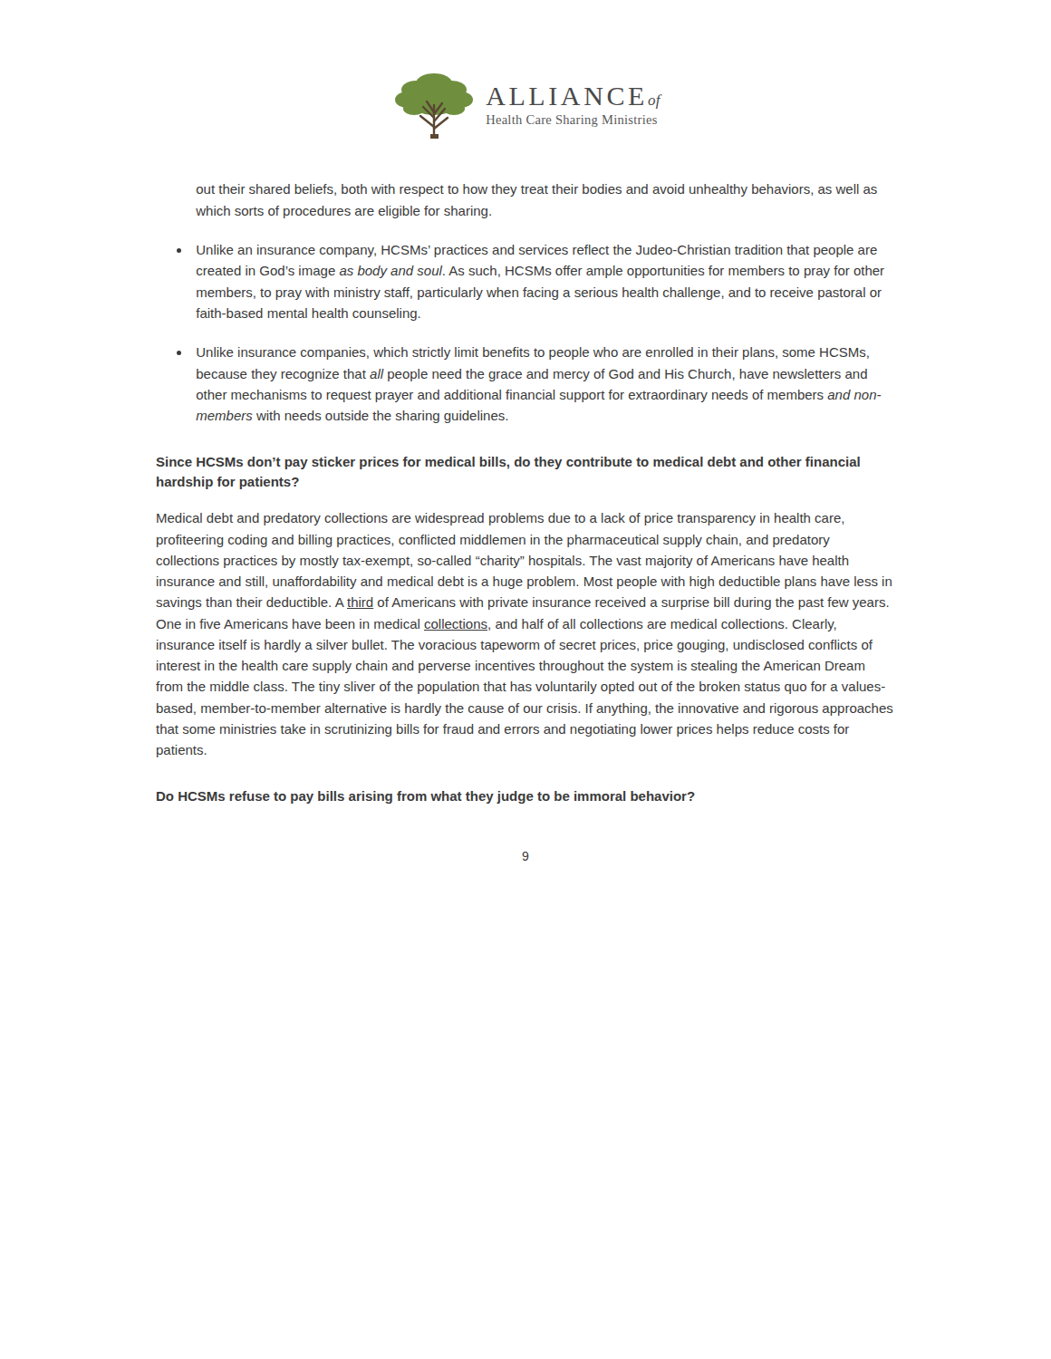ALLIANCEof
Health Care Sharing Ministries
out their shared beliefs, both with respect to how they treat their bodies and avoid unhealthy behaviors, as well as which sorts of procedures are eligible for sharing.
Unlike an insurance company, HCSMs’ practices and services reflect the Judeo-Christian tradition that people are created in God’s image as body and soul. As such, HCSMs offer ample opportunities for members to pray for other members, to pray with ministry staff, particularly when facing a serious health challenge, and to receive pastoral or faith-based mental health counseling.
Unlike insurance companies, which strictly limit benefits to people who are enrolled in their plans, some HCSMs, because they recognize that all people need the grace and mercy of God and His Church, have newsletters and other mechanisms to request prayer and additional financial support for extraordinary needs of members and non-members with needs outside the sharing guidelines.
Since HCSMs don’t pay sticker prices for medical bills, do they contribute to medical debt and other financial hardship for patients?
Medical debt and predatory collections are widespread problems due to a lack of price transparency in health care, profiteering coding and billing practices, conflicted middlemen in the pharmaceutical supply chain, and predatory collections practices by mostly tax-exempt, so-called “charity” hospitals. The vast majority of Americans have health insurance and still, unaffordability and medical debt is a huge problem. Most people with high deductible plans have less in savings than their deductible. A third of Americans with private insurance received a surprise bill during the past few years. One in five Americans have been in medical collections, and half of all collections are medical collections. Clearly, insurance itself is hardly a silver bullet. The voracious tapeworm of secret prices, price gouging, undisclosed conflicts of interest in the health care supply chain and perverse incentives throughout the system is stealing the American Dream from the middle class. The tiny sliver of the population that has voluntarily opted out of the broken status quo for a values-based, member-to-member alternative is hardly the cause of our crisis. If anything, the innovative and rigorous approaches that some ministries take in scrutinizing bills for fraud and errors and negotiating lower prices helps reduce costs for patients.
Do HCSMs refuse to pay bills arising from what they judge to be immoral behavior?
9